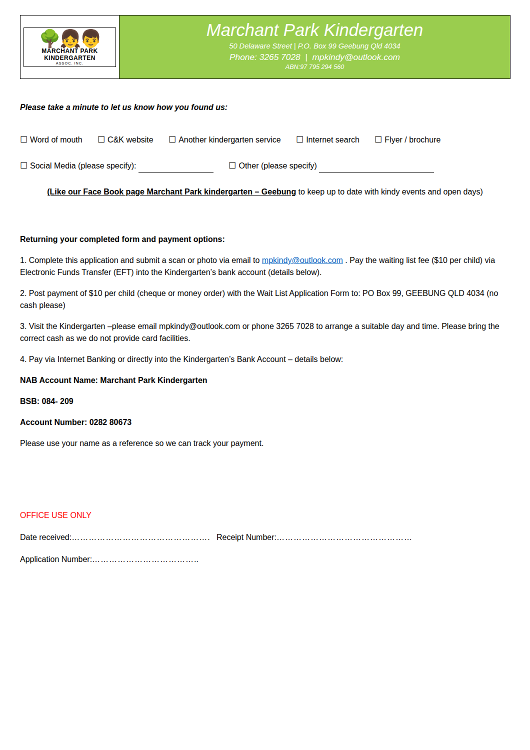🌳👧👦
MARCHANT PARK
KINDERGARTEN
ASSOC. INC.
Marchant Park Kindergarten
50 Delaware Street | P.O. Box 99 Geebung Qld 4034
Phone: 3265 7028 | mpkindy@outlook.com
ABN:97 795 294 560
Please take a minute to let us know how you found us:
Word of mouth C&K website Another kindergarten service Internet search Flyer / brochure
Social Media (please specify): Other (please specify)
(Like our Face Book page Marchant Park kindergarten – Geebung to keep up to date with kindy events and open days)
Returning your completed form and payment options:
1. Complete this application and submit a scan or photo via email to mpkindy@outlook.com . Pay the waiting list fee ($10 per child) via Electronic Funds Transfer (EFT) into the Kindergarten’s bank account (details below).
2. Post payment of $10 per child (cheque or money order) with the Wait List Application Form to: PO Box 99, GEEBUNG QLD 4034 (no cash please)
3. Visit the Kindergarten –please email mpkindy@outlook.com or phone 3265 7028 to arrange a suitable day and time. Please bring the correct cash as we do not provide card facilities.
4. Pay via Internet Banking or directly into the Kindergarten’s Bank Account – details below:
NAB Account Name: Marchant Park Kindergarten
BSB: 084- 209
Account Number: 0282 80673
Please use your name as a reference so we can track your payment.
OFFICE USE ONLY
Date received:…………………………………………. Receipt Number:…………………………………………
Application Number:………………………………..